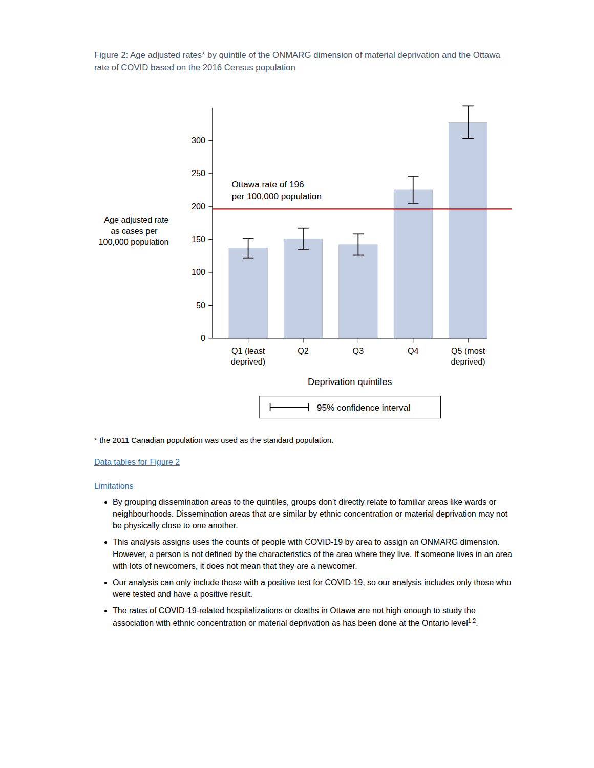Figure 2: Age adjusted rates* by quintile of the ONMARG dimension of material deprivation and the Ottawa rate of COVID based on the 2016 Census population
Bar chart of age adjusted COVID-19 rates by material deprivation quintile Bar chart showing age adjusted rate as cases per 100,000 population for deprivation quintiles Q1 (least deprived) through Q5 (most deprived), with 95% confidence intervals and a reference line at the Ottawa rate of 196 per 100,000 population. Age adjusted rate as cases per 100,000 population 0 50 100 150 200 250 300 Ottawa rate of 196 per 100,000 population Q1 (least deprived) Q2 Q3 Q4 Q5 (most deprived) Deprivation quintiles 95% confidence interval
* the 2011 Canadian population was used as the standard population.
Data tables for Figure 2
Limitations
By grouping dissemination areas to the quintiles, groups don’t directly relate to familiar areas like wards or neighbourhoods. Dissemination areas that are similar by ethnic concentration or material deprivation may not be physically close to one another.
This analysis assigns uses the counts of people with COVID-19 by area to assign an ONMARG dimension. However, a person is not defined by the characteristics of the area where they live. If someone lives in an area with lots of newcomers, it does not mean that they are a newcomer.
Our analysis can only include those with a positive test for COVID-19, so our analysis includes only those who were tested and have a positive result.
The rates of COVID-19-related hospitalizations or deaths in Ottawa are not high enough to study the association with ethnic concentration or material deprivation as has been done at the Ontario level1,2.